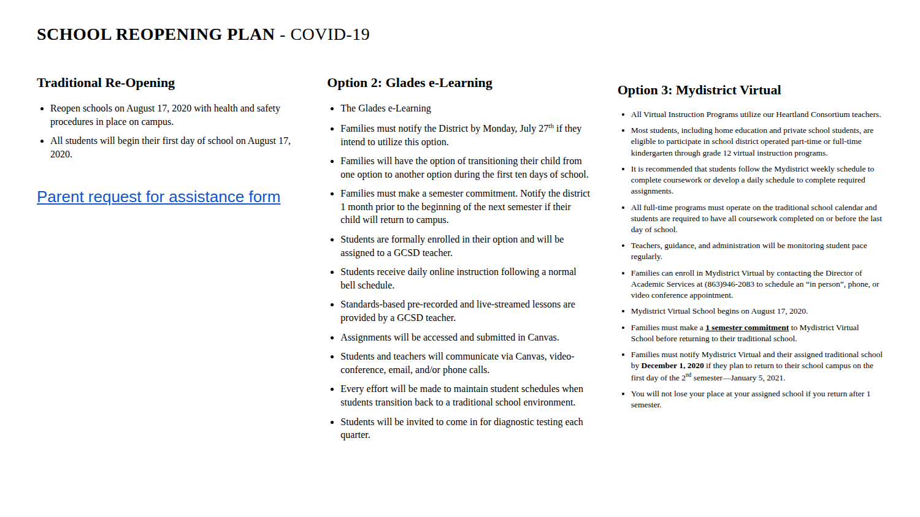SCHOOL REOPENING PLAN - COVID-19
Traditional Re-Opening
Reopen schools on August 17, 2020 with health and safety procedures in place on campus.
All students will begin their first day of school on August 17, 2020.
Parent request for assistance form
Option 2: Glades e-Learning
The Glades e-Learning
Families must notify the District by Monday, July 27th if they intend to utilize this option.
Families will have the option of transitioning their child from one option to another option during the first ten days of school.
Families must make a semester commitment. Notify the district 1 month prior to the beginning of the next semester if their child will return to campus.
Students are formally enrolled in their option and will be assigned to a GCSD teacher.
Students receive daily online instruction following a normal bell schedule.
Standards-based pre-recorded and live-streamed lessons are provided by a GCSD teacher.
Assignments will be accessed and submitted in Canvas.
Students and teachers will communicate via Canvas, video-conference, email, and/or phone calls.
Every effort will be made to maintain student schedules when students transition back to a traditional school environment.
Students will be invited to come in for diagnostic testing each quarter.
Option 3: Mydistrict Virtual
All Virtual Instruction Programs utilize our Heartland Consortium teachers.
Most students, including home education and private school students, are eligible to participate in school district operated part-time or full-time kindergarten through grade 12 virtual instruction programs.
It is recommended that students follow the Mydistrict weekly schedule to complete coursework or develop a daily schedule to complete required assignments.
All full-time programs must operate on the traditional school calendar and students are required to have all coursework completed on or before the last day of school.
Teachers, guidance, and administration will be monitoring student pace regularly.
Families can enroll in Mydistrict Virtual by contacting the Director of Academic Services at (863)946-2083 to schedule an “in person”, phone, or video conference appointment.
Mydistrict Virtual School begins on August 17, 2020.
Families must make a 1 semester commitment to Mydistrict Virtual School before returning to their traditional school.
Families must notify Mydistrict Virtual and their assigned traditional school by December 1, 2020 if they plan to return to their school campus on the first day of the 2nd semester—January 5, 2021.
You will not lose your place at your assigned school if you return after 1 semester.